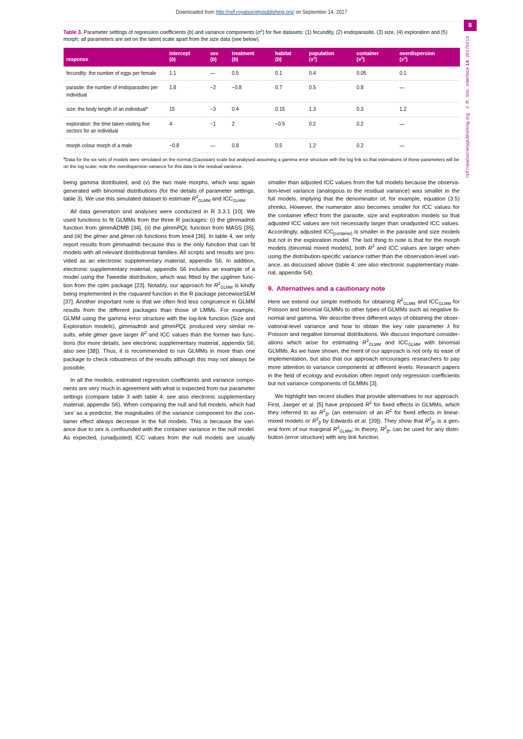Downloaded from http://rsif.royalsocietypublishing.org/ on September 14, 2017
8
rsif.royalsocietypublishing.org J. R. Soc. Interface 14: 20170213
Table 3. Parameter settings of regression coefficients (b) and variance components (σ2) for five datasets: (1) fecundity, (2) endoparasite, (3) size, (4) exploration and (5) morph; all parameters are set on the latent scale apart from the size data (see below).
| response | intercept ( b ) | sex ( b ) | treatment ( b ) | habitat ( b ) | population ( s 2 ) | container ( s 2 ) | overdispersion ( s 2 ) |
| --- | --- | --- | --- | --- | --- | --- | --- |
| fecundity: the number of eggs per female | 1.1 | — | 0.5 | 0.1 | 0.4 | 0.05 | 0.1 |
| parasite: the number of endoparasites per individual | 1.8 | −2 | −0.8 | 0.7 | 0.5 | 0.8 | — |
| size: the body length of an individual a | 15 | −3 | 0.4 | 0.15 | 1.3 | 0.3 | 1.2 |
| exploration: the time taken visiting five sectors for an individual | 4 | −1 | 2 | −0.5 | 0.2 | 0.2 | — |
| morph colour morph of a male | −0.8 | — | 0.8 | 0.5 | 1.2 | 0.2 | — |
aData for the six sets of models were simulated on the normal (Gaussian) scale but analysed assuming a gamma error structure with the log link so that estimations of these parameters will be on the log scale; note the overdispersion variance for this data is the residual variance.
being gamma distributed, and (v) the two male morphs, which was again generated with binomial distributions (for the details of parameter settings, table 3). We use this simulated dataset to estimate R2GLMM and ICCGLMM.
All data generation and analyses were conducted in R 3.3.1 [10]. We used functions to fit GLMMs from the three R packages: (i) the glmmadmb function from glmmADMB [34], (ii) the glmmPQL function from MASS [35], and (iii) the glmer and glmer.nb functions from lme4 [36]. In table 4, we only report results from glmmadmb because this is the only function that can fit models with all relevant distributional families. All scripts and results are provided as an electronic supplementary material, appendix S6. In addition, electronic supplementary material, appendix S6 includes an example of a model using the Tweedie distribution, which was fitted by the cpglmm function from the cplm package [23]. Notably, our approach for R2GLMM is kindly being implemented in the rsquared function in the R package piecewiseSEM [37]. Another important note is that we often find less congruence in GLMM results from the different packages than those of LMMs. For example, GLMM using the gamma error structure with the log-link function (Size and Exploration models), glmmadmb and glmmPQL produced very similar results, while glmer gave larger R2 and ICC values than the former two functions (for more details, see electronic supplementary material, appendix S6; also see [38]). Thus, it is recommended to run GLMMs in more than one package to check robustness of the results although this may not always be possible.
In all the models, estimated regression coefficients and variance components are very much in agreement with what is expected from our parameter settings (compare table 3 with table 4; see also electronic supplementary material, appendix S6). When comparing the null and full models, which had ‘sex’ as a predictor, the magnitudes of the variance component for the container effect always decrease in the full models. This is because the variance due to sex is confounded with the container variance in the null model. As expected, (unadjusted) ICC values from the null models are usually smaller than adjusted ICC values from the full models because the observation-level variance (analogous to the residual variance) was smaller in the full models, implying that the denominator of, for example, equation (3.5) shrinks. However, the numerator also becomes smaller for ICC values for the container effect from the parasite, size and exploration models so that adjusted ICC values are not necessarily larger than unadjusted ICC values. Accordingly, adjusted ICC[container] is smaller in the parasite and size models but not in the exploration model. The last thing to note is that for the morph models (binomial mixed models), both R2 and ICC values are larger when using the distribution-specific variance rather than the observation-level variance, as discussed above (table 4; see also electronic supplementary material, appendix S4).
9. Alternatives and a cautionary note
Here we extend our simple methods for obtaining R2GLMM and ICCGLMM for Poisson and binomial GLMMs to other types of GLMMs such as negative binomial and gamma. We describe three different ways of obtaining the observational-level variance and how to obtain the key rate parameter λ for Poisson and negative binomial distributions. We discuss important considerations which arise for estimating R2GLMM and ICCGLMM with binomial GLMMs. As we have shown, the merit of our approach is not only its ease of implementation, but also that our approach encourages researchers to pay more attention to variance components at different levels. Research papers in the field of ecology and evolution often report only regression coefficients but not variance components of GLMMs [3].
We highlight two recent studies that provide alternatives to our approach. First, Jaeger et al. [5] have proposed R2 for fixed effects in GLMMs, which they referred to as R2β* (an extension of an R2 for fixed effects in linear-mixed models or R2β by Edwards et al. [39]). They show that R2β* is a general form of our marginal R2GLMM; in theory, R2β* can be used for any distribution (error structure) with any link function.